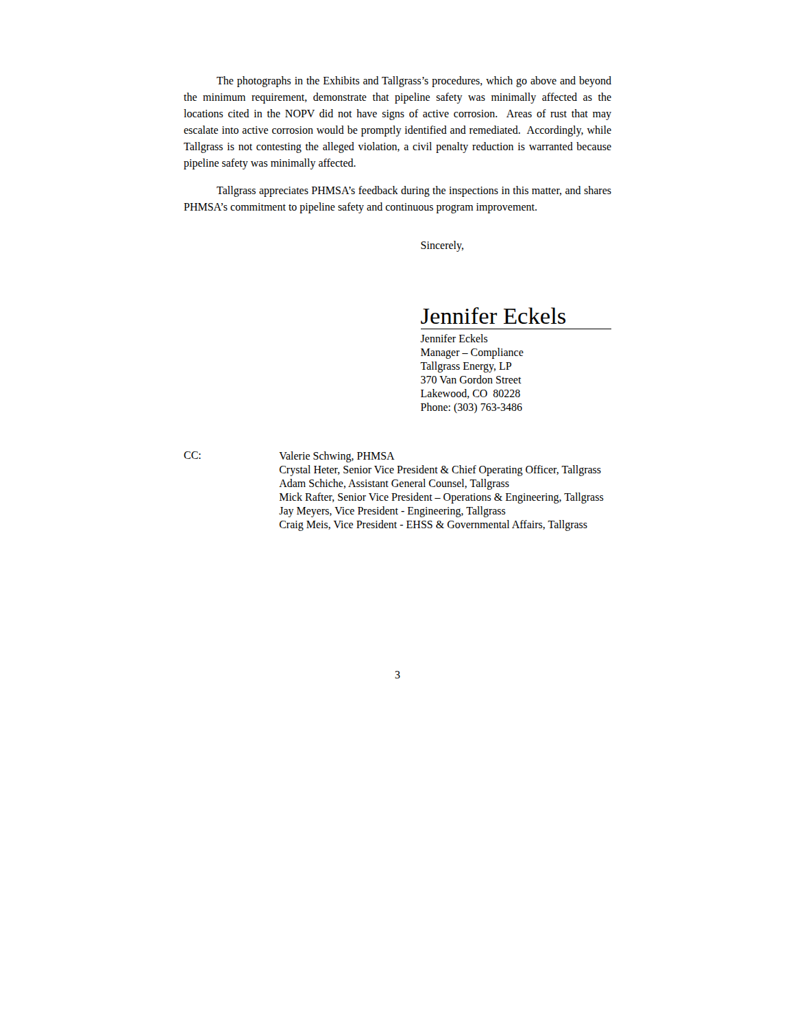The photographs in the Exhibits and Tallgrass’s procedures, which go above and beyond the minimum requirement, demonstrate that pipeline safety was minimally affected as the locations cited in the NOPV did not have signs of active corrosion. Areas of rust that may escalate into active corrosion would be promptly identified and remediated. Accordingly, while Tallgrass is not contesting the alleged violation, a civil penalty reduction is warranted because pipeline safety was minimally affected.
Tallgrass appreciates PHMSA’s feedback during the inspections in this matter, and shares PHMSA’s commitment to pipeline safety and continuous program improvement.
Sincerely,
Jennifer Eckels
Jennifer Eckels
Manager – Compliance
Tallgrass Energy, LP
370 Van Gordon Street
Lakewood, CO 80228
Phone: (303) 763-3486
CC:
Valerie Schwing, PHMSA
Crystal Heter, Senior Vice President & Chief Operating Officer, Tallgrass
Adam Schiche, Assistant General Counsel, Tallgrass
Mick Rafter, Senior Vice President – Operations & Engineering, Tallgrass
Jay Meyers, Vice President - Engineering, Tallgrass
Craig Meis, Vice President - EHSS & Governmental Affairs, Tallgrass
3